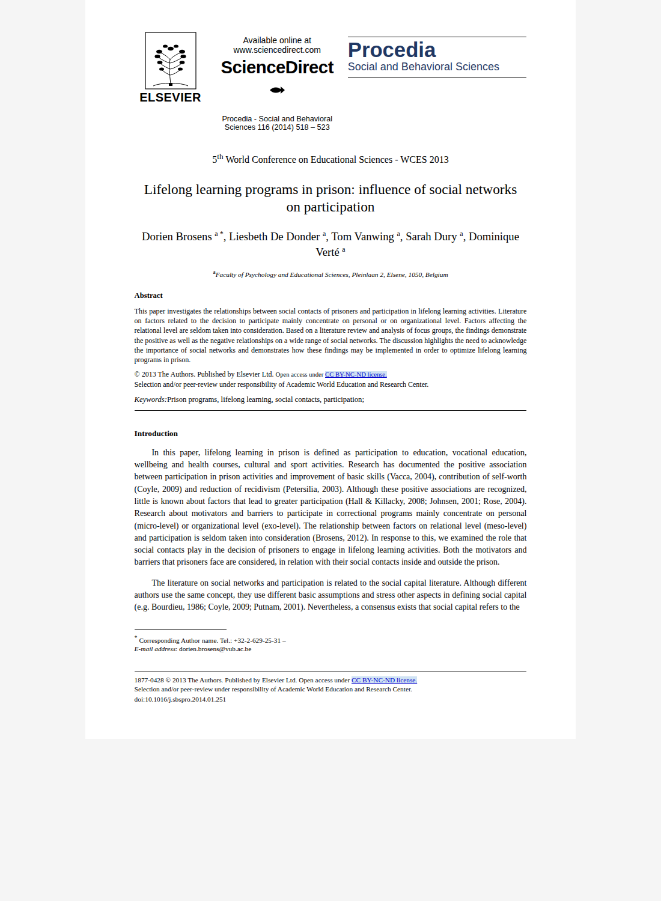ELSEVIER
Available online at www.sciencedirect.com
ScienceDirect
Procedia - Social and Behavioral Sciences 116 (2014) 518 – 523
Procedia
Social and Behavioral Sciences
5th World Conference on Educational Sciences - WCES 2013
Lifelong learning programs in prison: influence of social networks
on participation
Dorien Brosens a *, Liesbeth De Donder a, Tom Vanwing a, Sarah Dury a, Dominique
Verté a
aFaculty of Psychology and Educational Sciences, Pleinlaan 2, Elsene, 1050, Belgium
Abstract
This paper investigates the relationships between social contacts of prisoners and participation in lifelong learning activities. Literature on factors related to the decision to participate mainly concentrate on personal or on organizational level. Factors affecting the relational level are seldom taken into consideration. Based on a literature review and analysis of focus groups, the findings demonstrate the positive as well as the negative relationships on a wide range of social networks. The discussion highlights the need to acknowledge the importance of social networks and demonstrates how these findings may be implemented in order to optimize lifelong learning programs in prison.
© 2013 The Authors. Published by Elsevier Ltd. Open access under CC BY-NC-ND license.
Selection and/or peer-review under responsibility of Academic World Education and Research Center.
Keywords: Prison programs, lifelong learning, social contacts, participation;
Introduction
In this paper, lifelong learning in prison is defined as participation to education, vocational education, wellbeing and health courses, cultural and sport activities. Research has documented the positive association between participation in prison activities and improvement of basic skills (Vacca, 2004), contribution of self-worth (Coyle, 2009) and reduction of recidivism (Petersilia, 2003). Although these positive associations are recognized, little is known about factors that lead to greater participation (Hall & Killacky, 2008; Johnsen, 2001; Rose, 2004). Research about motivators and barriers to participate in correctional programs mainly concentrate on personal (micro-level) or organizational level (exo-level). The relationship between factors on relational level (meso-level) and participation is seldom taken into consideration (Brosens, 2012). In response to this, we examined the role that social contacts play in the decision of prisoners to engage in lifelong learning activities. Both the motivators and barriers that prisoners face are considered, in relation with their social contacts inside and outside the prison.
The literature on social networks and participation is related to the social capital literature. Although different authors use the same concept, they use different basic assumptions and stress other aspects in defining social capital (e.g. Bourdieu, 1986; Coyle, 2009; Putnam, 2001). Nevertheless, a consensus exists that social capital refers to the
* Corresponding Author name. Tel.: +32-2-629-25-31 –
E-mail address: dorien.brosens@vub.ac.be
1877-0428 © 2013 The Authors. Published by Elsevier Ltd. Open access under CC BY-NC-ND license.
Selection and/or peer-review under responsibility of Academic World Education and Research Center.
doi:10.1016/j.sbspro.2014.01.251